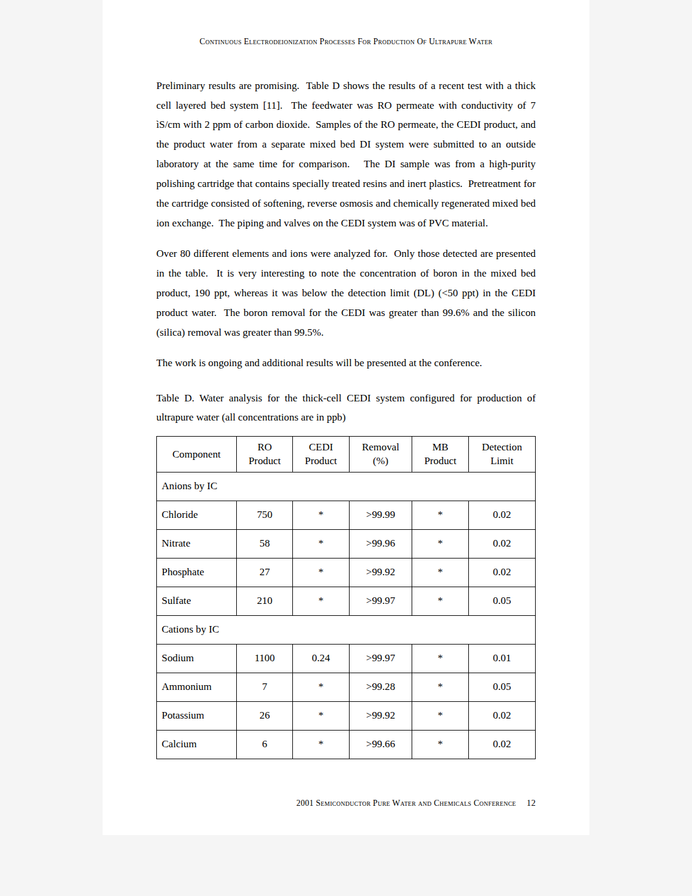Continuous Electrodeionization Processes For Production Of Ultrapure Water
Preliminary results are promising. Table D shows the results of a recent test with a thick cell layered bed system [11]. The feedwater was RO permeate with conductivity of 7 ìS/cm with 2 ppm of carbon dioxide. Samples of the RO permeate, the CEDI product, and the product water from a separate mixed bed DI system were submitted to an outside laboratory at the same time for comparison. The DI sample was from a high-purity polishing cartridge that contains specially treated resins and inert plastics. Pretreatment for the cartridge consisted of softening, reverse osmosis and chemically regenerated mixed bed ion exchange. The piping and valves on the CEDI system was of PVC material.
Over 80 different elements and ions were analyzed for. Only those detected are presented in the table. It is very interesting to note the concentration of boron in the mixed bed product, 190 ppt, whereas it was below the detection limit (DL) (<50 ppt) in the CEDI product water. The boron removal for the CEDI was greater than 99.6% and the silicon (silica) removal was greater than 99.5%.
The work is ongoing and additional results will be presented at the conference.
Table D. Water analysis for the thick-cell CEDI system configured for production of ultrapure water (all concentrations are in ppb)
| Component | RO Product | CEDI Product | Removal (%) | MB Product | Detection Limit |
| --- | --- | --- | --- | --- | --- |
| Anions by IC |
| Chloride | 750 | * | >99.99 | * | 0.02 |
| Nitrate | 58 | * | >99.96 | * | 0.02 |
| Phosphate | 27 | * | >99.92 | * | 0.02 |
| Sulfate | 210 | * | >99.97 | * | 0.05 |
| Cations by IC |
| Sodium | 1100 | 0.24 | >99.97 | * | 0.01 |
| Ammonium | 7 | * | >99.28 | * | 0.05 |
| Potassium | 26 | * | >99.92 | * | 0.02 |
| Calcium | 6 | * | >99.66 | * | 0.02 |
2001 Semiconductor Pure Water and Chemicals Conference 12